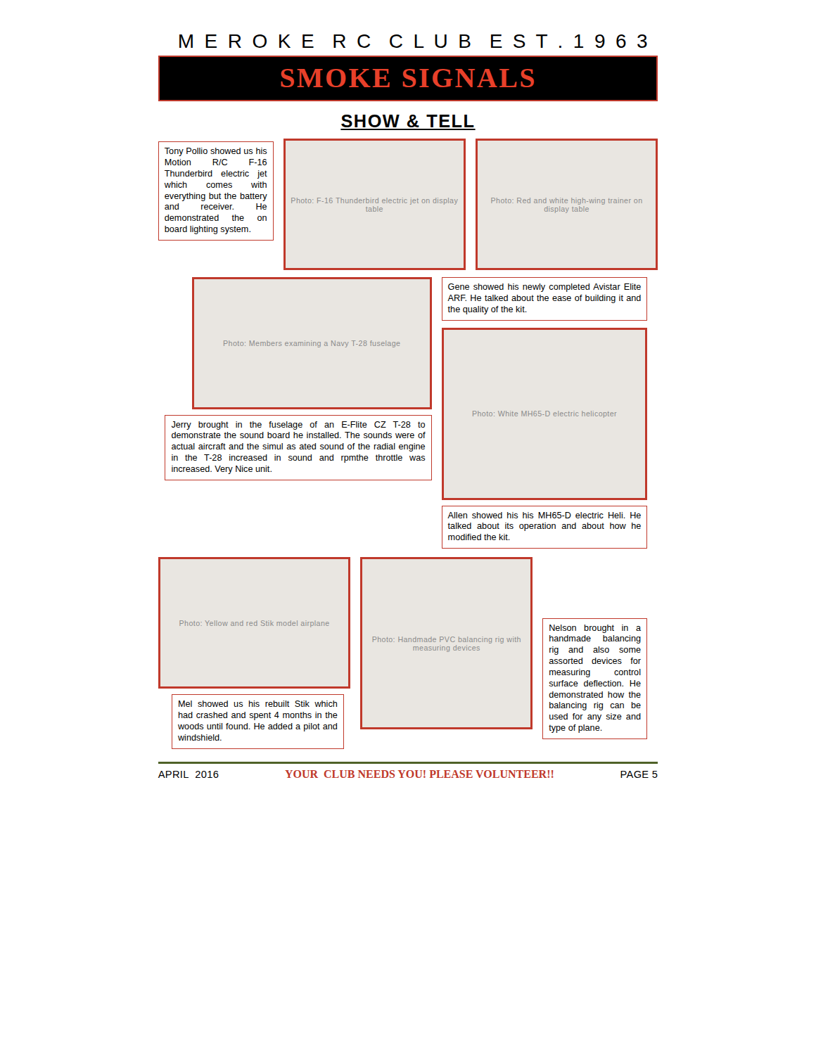M E R O K E R C C L U B E S T . 1 9 6 3
SMOKE SIGNALS
SHOW & TELL
Tony Pollio showed us his Motion R/C F-16 Thunderbird electric jet which comes with everything but the battery and receiver. He demonstrated the on board lighting system.
Photo: F-16 Thunderbird electric jet on display table
Photo: Red and white high-wing trainer on display table
Photo: Members examining a Navy T-28 fuselage
Jerry brought in the fuselage of an E-Flite CZ T-28 to demonstrate the sound board he installed. The sounds were of actual aircraft and the simul as ated sound of the radial engine in the T-28 increased in sound and rpmthe throttle was increased. Very Nice unit.
Gene showed his newly completed Avistar Elite ARF. He talked about the ease of building it and the quality of the kit.
Photo: White MH65-D electric helicopter
Allen showed his his MH65-D electric Heli. He talked about its operation and about how he modified the kit.
Photo: Yellow and red Stik model airplane
Mel showed us his rebuilt Stik which had crashed and spent 4 months in the woods until found. He added a pilot and windshield.
Photo: Handmade PVC balancing rig with measuring devices
Nelson brought in a handmade balancing rig and also some assorted devices for measuring control surface deflection. He demonstrated how the balancing rig can be used for any size and type of plane.
APRIL 2016
YOUR CLUB NEEDS YOU! PLEASE VOLUNTEER!!
PAGE 5